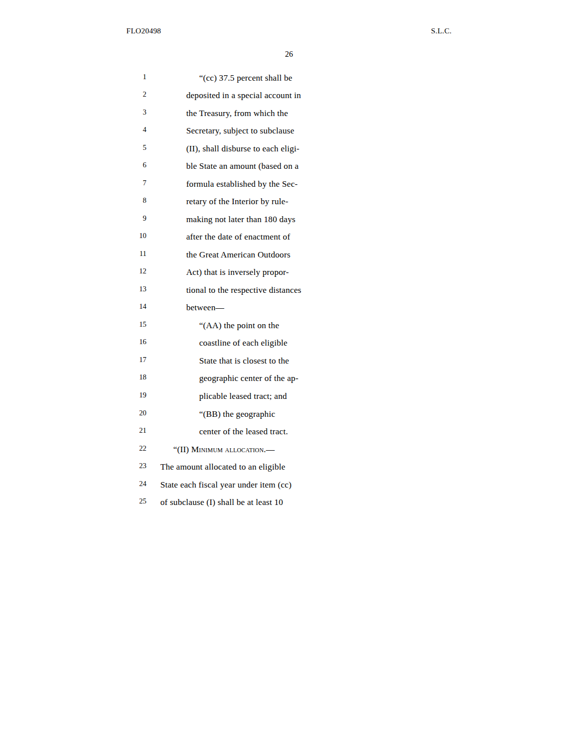FLO20498 S.L.C.
26
| 1 | “(cc) 37.5 percent shall be |
| 2 | deposited in a special account in |
| 3 | the Treasury, from which the |
| 4 | Secretary, subject to subclause |
| 5 | (II), shall disburse to each eligi- |
| 6 | ble State an amount (based on a |
| 7 | formula established by the Sec- |
| 8 | retary of the Interior by rule- |
| 9 | making not later than 180 days |
| 10 | after the date of enactment of |
| 11 | the Great American Outdoors |
| 12 | Act) that is inversely propor- |
| 13 | tional to the respective distances |
| 14 | between— |
| 15 | “(AA) the point on the |
| 16 | coastline of each eligible |
| 17 | State that is closest to the |
| 18 | geographic center of the ap- |
| 19 | plicable leased tract; and |
| 20 | “(BB) the geographic |
| 21 | center of the leased tract. |
| 22 | “(II) Minimum allocation .— |
| 23 | The amount allocated to an eligible |
| 24 | State each fiscal year under item (cc) |
| 25 | of subclause (I) shall be at least 10 |